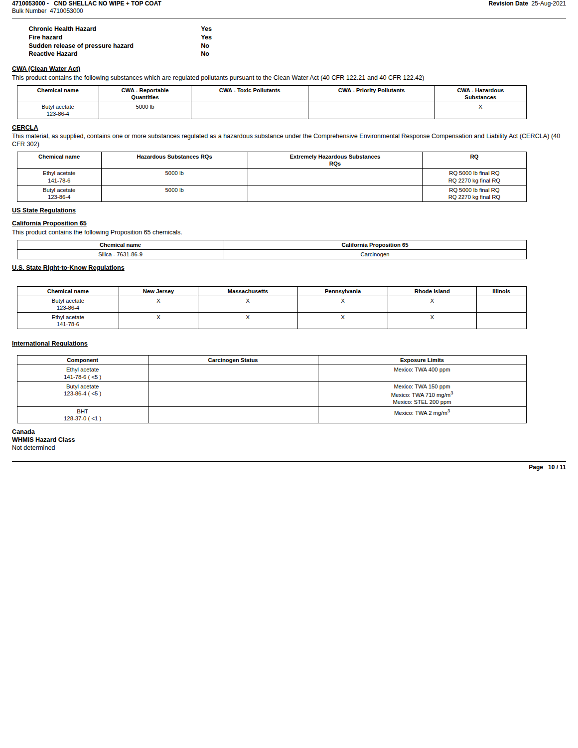4710053000 - CND SHELLAC NO WIPE + TOP COAT
Bulk Number 4710053000
Revision Date 25-Aug-2021
Chronic Health Hazard Yes
Fire hazard Yes
Sudden release of pressure hazard No
Reactive Hazard No
CWA (Clean Water Act)
This product contains the following substances which are regulated pollutants pursuant to the Clean Water Act (40 CFR 122.21 and 40 CFR 122.42)
| Chemical name | CWA - Reportable Quantities | CWA - Toxic Pollutants | CWA - Priority Pollutants | CWA - Hazardous Substances |
| --- | --- | --- | --- | --- |
| Butyl acetate 123-86-4 | 5000 lb | | | X |
CERCLA
This material, as supplied, contains one or more substances regulated as a hazardous substance under the Comprehensive Environmental Response Compensation and Liability Act (CERCLA) (40 CFR 302)
| Chemical name | Hazardous Substances RQs | Extremely Hazardous Substances RQs | RQ |
| --- | --- | --- | --- |
| Ethyl acetate 141-78-6 | 5000 lb | | RQ 5000 lb final RQ RQ 2270 kg final RQ |
| Butyl acetate 123-86-4 | 5000 lb | | RQ 5000 lb final RQ RQ 2270 kg final RQ |
US State Regulations
California Proposition 65
This product contains the following Proposition 65 chemicals.
| Chemical name | California Proposition 65 |
| --- | --- |
| Silica - 7631-86-9 | Carcinogen |
U.S. State Right-to-Know Regulations
| Chemical name | New Jersey | Massachusetts | Pennsylvania | Rhode Island | Illinois |
| --- | --- | --- | --- | --- | --- |
| Butyl acetate 123-86-4 | X | X | X | X | |
| Ethyl acetate 141-78-6 | X | X | X | X | |
International Regulations
| Component | Carcinogen Status | Exposure Limits |
| --- | --- | --- |
| Ethyl acetate 141-78-6 ( <5 ) | | Mexico: TWA 400 ppm |
| Butyl acetate 123-86-4 ( <5 ) | | Mexico: TWA 150 ppm Mexico: TWA 710 mg/m 3 Mexico: STEL 200 ppm |
| BHT 128-37-0 ( <1 ) | | Mexico: TWA 2 mg/m 3 |
Canada
WHMIS Hazard Class
Not determined
Page 10 / 11